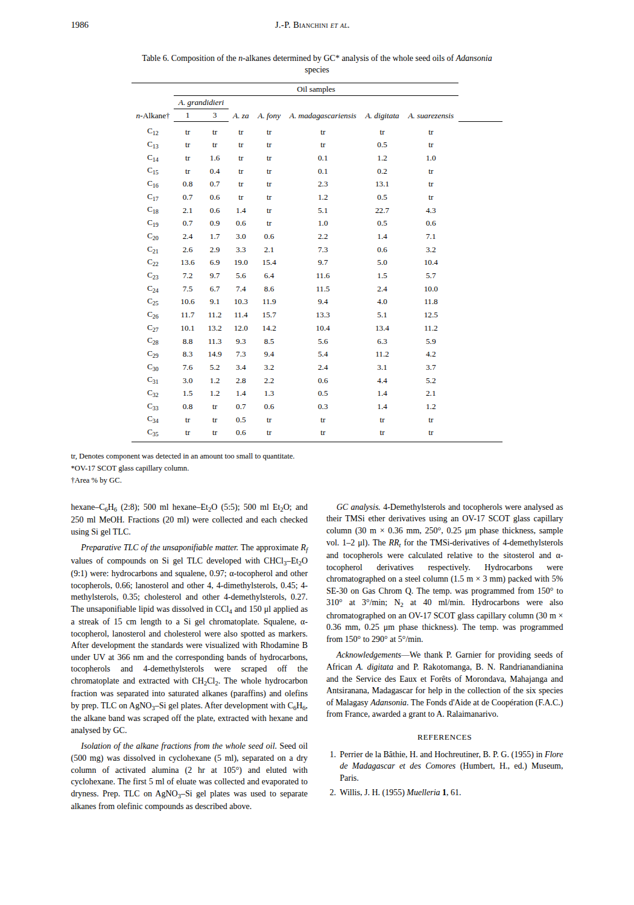1986 J.-P. Bianchini et al.
Table 6. Composition of the n -alkanes determined by GC* analysis of the whole seed oils of Adansonia species
| n -Alkane † | Oil samples |
| --- | --- |
| A. grandidieri | A. za | A. fony | A. madagascariensis | A. digitata | A. suarezensis |
| 1 | 3 | | | | | |
| C 12 | tr | tr | tr | tr | tr | tr | tr |
| C 13 | tr | tr | tr | tr | tr | 0.5 | tr |
| C 14 | tr | 1.6 | tr | tr | 0.1 | 1.2 | 1.0 |
| C 15 | tr | 0.4 | tr | tr | 0.1 | 0.2 | tr |
| C 16 | 0.8 | 0.7 | tr | tr | 2.3 | 13.1 | tr |
| C 17 | 0.7 | 0.6 | tr | tr | 1.2 | 0.5 | tr |
| C 18 | 2.1 | 0.6 | 1.4 | tr | 5.1 | 22.7 | 4.3 |
| C 19 | 0.7 | 0.9 | 0.6 | tr | 1.0 | 0.5 | 0.6 |
| C 20 | 2.4 | 1.7 | 3.0 | 0.6 | 2.2 | 1.4 | 7.1 |
| C 21 | 2.6 | 2.9 | 3.3 | 2.1 | 7.3 | 0.6 | 3.2 |
| C 22 | 13.6 | 6.9 | 19.0 | 15.4 | 9.7 | 5.0 | 10.4 |
| C 23 | 7.2 | 9.7 | 5.6 | 6.4 | 11.6 | 1.5 | 5.7 |
| C 24 | 7.5 | 6.7 | 7.4 | 8.6 | 11.5 | 2.4 | 10.0 |
| C 25 | 10.6 | 9.1 | 10.3 | 11.9 | 9.4 | 4.0 | 11.8 |
| C 26 | 11.7 | 11.2 | 11.4 | 15.7 | 13.3 | 5.1 | 12.5 |
| C 27 | 10.1 | 13.2 | 12.0 | 14.2 | 10.4 | 13.4 | 11.2 |
| C 28 | 8.8 | 11.3 | 9.3 | 8.5 | 5.6 | 6.3 | 5.9 |
| C 29 | 8.3 | 14.9 | 7.3 | 9.4 | 5.4 | 11.2 | 4.2 |
| C 30 | 7.6 | 5.2 | 3.4 | 3.2 | 2.4 | 3.1 | 3.7 |
| C 31 | 3.0 | 1.2 | 2.8 | 2.2 | 0.6 | 4.4 | 5.2 |
| C 32 | 1.5 | 1.2 | 1.4 | 1.3 | 0.5 | 1.4 | 2.1 |
| C 33 | 0.8 | tr | 0.7 | 0.6 | 0.3 | 1.4 | 1.2 |
| C 34 | tr | tr | 0.5 | tr | tr | tr | tr |
| C 35 | tr | tr | 0.6 | tr | tr | tr | tr |
tr, Denotes component was detected in an amount too small to quantitate.
*OV-17 SCOT glass capillary column.
†Area % by GC.
hexane–C6H6 (2:8); 500 ml hexane–Et2O (5:5); 500 ml Et2O; and 250 ml MeOH. Fractions (20 ml) were collected and each checked using Si gel TLC.
Preparative TLC of the unsaponifiable matter. The approximate Rf values of compounds on Si gel TLC developed with CHCl3–Et2O (9:1) were: hydrocarbons and squalene, 0.97; α-tocopherol and other tocopherols, 0.66; lanosterol and other 4, 4-dimethylsterols, 0.45; 4-methylsterols, 0.35; cholesterol and other 4-demethylsterols, 0.27. The unsaponifiable lipid was dissolved in CCl4 and 150 μl applied as a streak of 15 cm length to a Si gel chromatoplate. Squalene, α-tocopherol, lanosterol and cholesterol were also spotted as markers. After development the standards were visualized with Rhodamine B under UV at 366 nm and the corresponding bands of hydrocarbons, tocopherols and 4-demethylsterols were scraped off the chromatoplate and extracted with CH2Cl2. The whole hydrocarbon fraction was separated into saturated alkanes (paraffins) and olefins by prep. TLC on AgNO3–Si gel plates. After development with C6H6, the alkane band was scraped off the plate, extracted with hexane and analysed by GC.
Isolation of the alkane fractions from the whole seed oil. Seed oil (500 mg) was dissolved in cyclohexane (5 ml), separated on a dry column of activated alumina (2 hr at 105°) and eluted with cyclohexane. The first 5 ml of eluate was collected and evaporated to dryness. Prep. TLC on AgNO3–Si gel plates was used to separate alkanes from olefinic compounds as described above.
GC analysis. 4-Demethylsterols and tocopherols were analysed as their TMSi ether derivatives using an OV-17 SCOT glass capillary column (30 m × 0.36 mm, 250°, 0.25 μm phase thickness, sample vol. 1–2 μl). The RRt for the TMSi-derivatives of 4-demethylsterols and tocopherols were calculated relative to the sitosterol and α-tocopherol derivatives respectively. Hydrocarbons were chromatographed on a steel column (1.5 m × 3 mm) packed with 5% SE-30 on Gas Chrom Q. The temp. was programmed from 150° to 310° at 3°/min; N2 at 40 ml/min. Hydrocarbons were also chromatographed on an OV-17 SCOT glass capillary column (30 m × 0.36 mm, 0.25 μm phase thickness). The temp. was programmed from 150° to 290° at 5°/min.
Acknowledgements—We thank P. Garnier for providing seeds of African A. digitata and P. Rakotomanga, B. N. Randrianandianina and the Service des Eaux et Forêts of Morondava, Mahajanga and Antsiranana, Madagascar for help in the collection of the six species of Malagasy Adansonia. The Fonds d'Aide at de Coopération (F.A.C.) from France, awarded a grant to A. Ralaimanarivo.
REFERENCES
Perrier de la Bâthie, H. and Hochreutiner, B. P. G. (1955) in Flore de Madagascar et des Comores (Humbert, H., ed.) Museum, Paris.
Willis, J. H. (1955) Muelleria 1, 61.